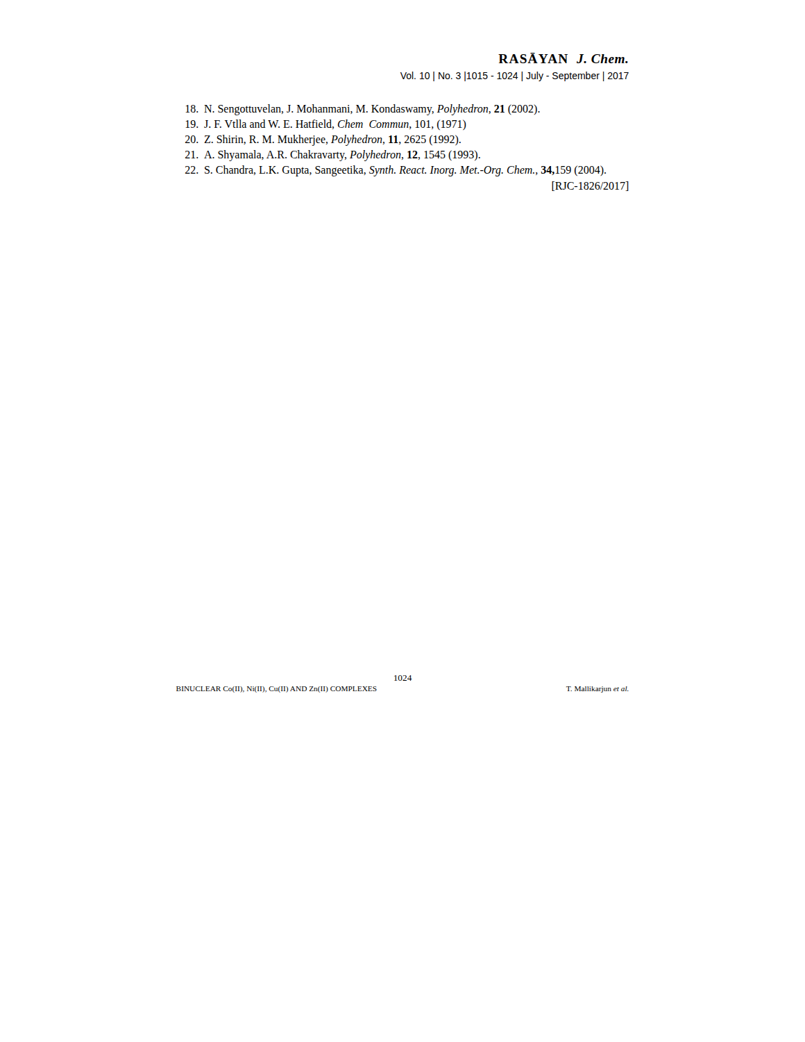RASĀYAN J. Chem.
Vol. 10 | No. 3 |1015 - 1024 | July - September | 2017
18 N. Sengottuvelan, J. Mohanmani, M. Kondaswamy, Polyhedron, 21 (2002).
19 J. F. Vtlla and W. E. Hatfield, Chem Commun, 101, (1971)
20 Z. Shirin, R. M. Mukherjee, Polyhedron, 11, 2625 (1992).
21 A. Shyamala, A.R. Chakravarty, Polyhedron, 12, 1545 (1993).
22 S. Chandra, L.K. Gupta, Sangeetika, Synth. React. Inorg. Met.-Org. Chem., 34, 159 (2004).
[RJC-1826/2017]
1024
BINUCLEAR Co(II), Ni(II), Cu(II) AND Zn(II) COMPLEXES
T. Mallikarjun et al.